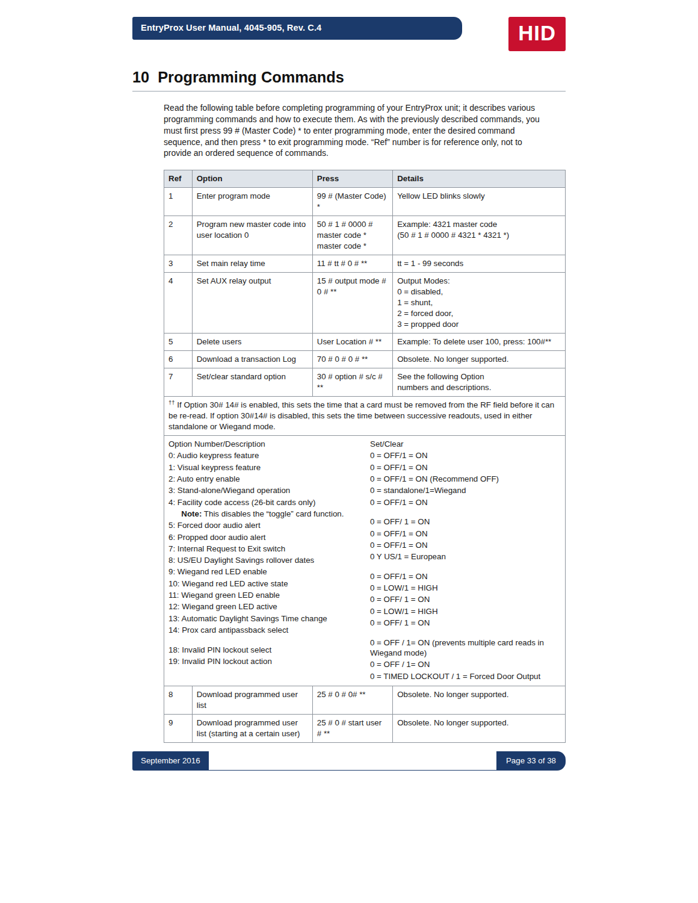EntryProx User Manual, 4045-905, Rev. C.4
HID
10 Programming Commands
Read the following table before completing programming of your EntryProx unit; it describes various programming commands and how to execute them. As with the previously described commands, you must first press 99 # (Master Code) * to enter programming mode, enter the desired command sequence, and then press * to exit programming mode. “Ref” number is for reference only, not to provide an ordered sequence of commands.
| Ref | Option | Press | Details |
| --- | --- | --- | --- |
| 1 | Enter program mode | 99 # (Master Code) * | Yellow LED blinks slowly |
| 2 | Program new master code into user location 0 | 50 # 1 # 0000 # master code * master code * | Example: 4321 master code (50 # 1 # 0000 # 4321 * 4321 *) |
| 3 | Set main relay time | 11 # tt # 0 # ** | tt = 1 - 99 seconds |
| 4 | Set AUX relay output | 15 # output mode # 0 # ** | Output Modes: 0 = disabled, 1 = shunt, 2 = forced door, 3 = propped door |
| 5 | Delete users | User Location # ** | Example: To delete user 100, press: 100#** |
| 6 | Download a transaction Log | 70 # 0 # 0 # ** | Obsolete. No longer supported. |
| 7 | Set/clear standard option | 30 # option # s/c # ** | See the following Option numbers and descriptions. |
| †† If Option 30# 14# is enabled, this sets the time that a card must be removed from the RF field before it can be re-read. If option 30#14# is disabled, this sets the time between successive readouts, used in either standalone or Wiegand mode. |
| Option Number/Description 0: Audio keypress feature 1: Visual keypress feature 2: Auto entry enable 3: Stand-alone/Wiegand operation 4: Facility code access (26-bit cards only) Note: This disables the “toggle” card function. 5: Forced door audio alert 6: Propped door audio alert 7: Internal Request to Exit switch 8: US/EU Daylight Savings rollover dates 9: Wiegand red LED enable 10: Wiegand red LED active state 11: Wiegand green LED enable 12: Wiegand green LED active 13: Automatic Daylight Savings Time change 14: Prox card antipassback select 18: Invalid PIN lockout select 19: Invalid PIN lockout action Set/Clear 0 = OFF/1 = ON 0 = OFF/1 = ON 0 = OFF/1 = ON (Recommend OFF) 0 = standalone/1=Wiegand 0 = OFF/1 = ON 0 = OFF/ 1 = ON 0 = OFF/1 = ON 0 = OFF/1 = ON 0 Y US/1 = European 0 = OFF/1 = ON 0 = LOW/1 = HIGH 0 = OFF/ 1 = ON 0 = LOW/1 = HIGH 0 = OFF/ 1 = ON 0 = OFF / 1= ON (prevents multiple card reads in Wiegand mode) 0 = OFF / 1= ON 0 = TIMED LOCKOUT / 1 = Forced Door Output |
| 8 | Download programmed user list | 25 # 0 # 0# ** | Obsolete. No longer supported. |
| 9 | Download programmed user list (starting at a certain user) | 25 # 0 # start user # ** | Obsolete. No longer supported. |
September 2016
Page 33 of 38